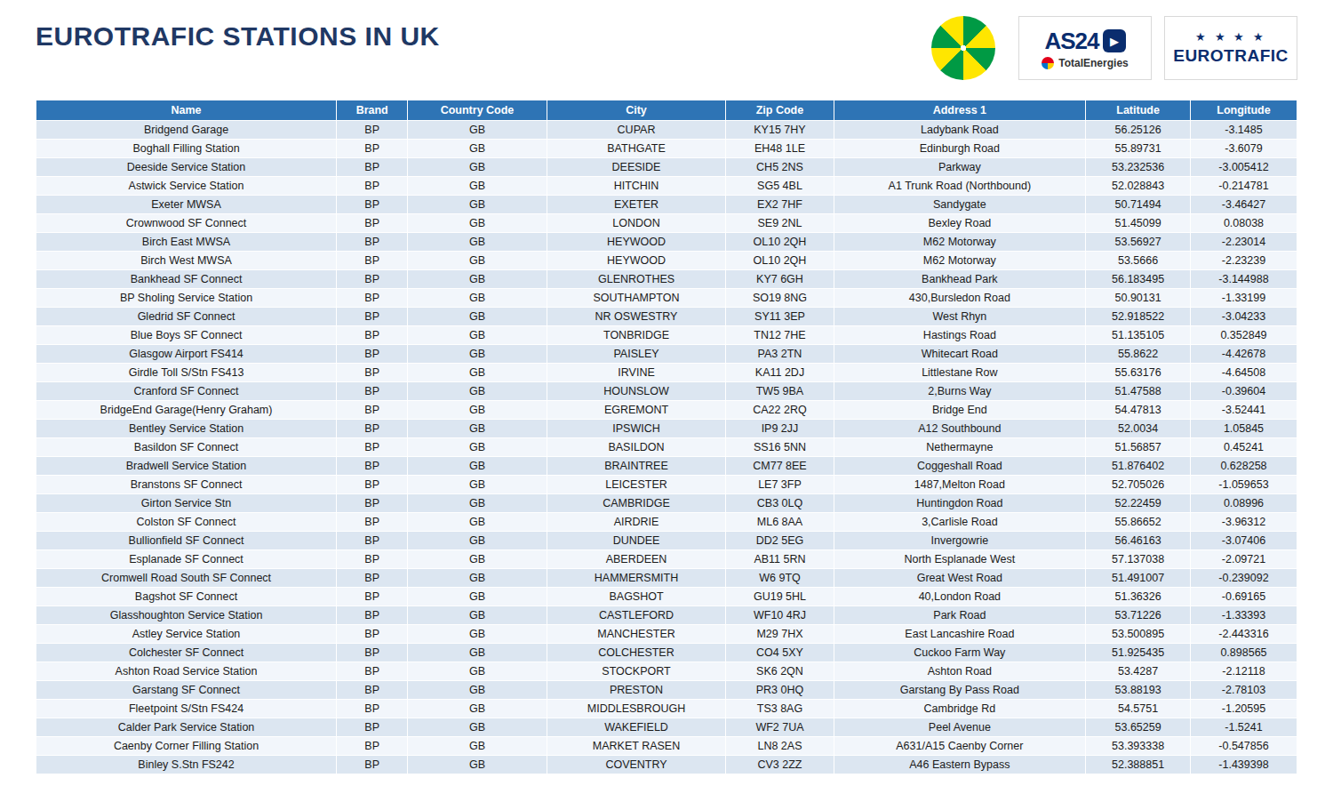EUROTRAFIC STATIONS IN UK
AS24 ▶
TotalEnergies
★ ★ ★ ★
EUROTRAFIC
| Name | Brand | Country Code | City | Zip Code | Address 1 | Latitude | Longitude |
| --- | --- | --- | --- | --- | --- | --- | --- |
| Bridgend Garage | BP | GB | CUPAR | KY15 7HY | Ladybank Road | 56.25126 | -3.1485 |
| Boghall Filling Station | BP | GB | BATHGATE | EH48 1LE | Edinburgh Road | 55.89731 | -3.6079 |
| Deeside Service Station | BP | GB | DEESIDE | CH5 2NS | Parkway | 53.232536 | -3.005412 |
| Astwick Service Station | BP | GB | HITCHIN | SG5 4BL | A1 Trunk Road (Northbound) | 52.028843 | -0.214781 |
| Exeter MWSA | BP | GB | EXETER | EX2 7HF | Sandygate | 50.71494 | -3.46427 |
| Crownwood SF Connect | BP | GB | LONDON | SE9 2NL | Bexley Road | 51.45099 | 0.08038 |
| Birch East MWSA | BP | GB | HEYWOOD | OL10 2QH | M62 Motorway | 53.56927 | -2.23014 |
| Birch West MWSA | BP | GB | HEYWOOD | OL10 2QH | M62 Motorway | 53.5666 | -2.23239 |
| Bankhead SF Connect | BP | GB | GLENROTHES | KY7 6GH | Bankhead Park | 56.183495 | -3.144988 |
| BP Sholing Service Station | BP | GB | SOUTHAMPTON | SO19 8NG | 430,Bursledon Road | 50.90131 | -1.33199 |
| Gledrid SF Connect | BP | GB | NR OSWESTRY | SY11 3EP | West Rhyn | 52.918522 | -3.04233 |
| Blue Boys SF Connect | BP | GB | TONBRIDGE | TN12 7HE | Hastings Road | 51.135105 | 0.352849 |
| Glasgow Airport FS414 | BP | GB | PAISLEY | PA3 2TN | Whitecart Road | 55.8622 | -4.42678 |
| Girdle Toll S/Stn FS413 | BP | GB | IRVINE | KA11 2DJ | Littlestane Row | 55.63176 | -4.64508 |
| Cranford SF Connect | BP | GB | HOUNSLOW | TW5 9BA | 2,Burns Way | 51.47588 | -0.39604 |
| BridgeEnd Garage(Henry Graham) | BP | GB | EGREMONT | CA22 2RQ | Bridge End | 54.47813 | -3.52441 |
| Bentley Service Station | BP | GB | IPSWICH | IP9 2JJ | A12 Southbound | 52.0034 | 1.05845 |
| Basildon SF Connect | BP | GB | BASILDON | SS16 5NN | Nethermayne | 51.56857 | 0.45241 |
| Bradwell Service Station | BP | GB | BRAINTREE | CM77 8EE | Coggeshall Road | 51.876402 | 0.628258 |
| Branstons SF Connect | BP | GB | LEICESTER | LE7 3FP | 1487,Melton Road | 52.705026 | -1.059653 |
| Girton Service Stn | BP | GB | CAMBRIDGE | CB3 0LQ | Huntingdon Road | 52.22459 | 0.08996 |
| Colston SF Connect | BP | GB | AIRDRIE | ML6 8AA | 3,Carlisle Road | 55.86652 | -3.96312 |
| Bullionfield SF Connect | BP | GB | DUNDEE | DD2 5EG | Invergowrie | 56.46163 | -3.07406 |
| Esplanade SF Connect | BP | GB | ABERDEEN | AB11 5RN | North Esplanade West | 57.137038 | -2.09721 |
| Cromwell Road South SF Connect | BP | GB | HAMMERSMITH | W6 9TQ | Great West Road | 51.491007 | -0.239092 |
| Bagshot SF Connect | BP | GB | BAGSHOT | GU19 5HL | 40,London Road | 51.36326 | -0.69165 |
| Glasshoughton Service Station | BP | GB | CASTLEFORD | WF10 4RJ | Park Road | 53.71226 | -1.33393 |
| Astley Service Station | BP | GB | MANCHESTER | M29 7HX | East Lancashire Road | 53.500895 | -2.443316 |
| Colchester SF Connect | BP | GB | COLCHESTER | CO4 5XY | Cuckoo Farm Way | 51.925435 | 0.898565 |
| Ashton Road Service Station | BP | GB | STOCKPORT | SK6 2QN | Ashton Road | 53.4287 | -2.12118 |
| Garstang SF Connect | BP | GB | PRESTON | PR3 0HQ | Garstang By Pass Road | 53.88193 | -2.78103 |
| Fleetpoint S/Stn FS424 | BP | GB | MIDDLESBROUGH | TS3 8AG | Cambridge Rd | 54.5751 | -1.20595 |
| Calder Park Service Station | BP | GB | WAKEFIELD | WF2 7UA | Peel Avenue | 53.65259 | -1.5241 |
| Caenby Corner Filling Station | BP | GB | MARKET RASEN | LN8 2AS | A631/A15 Caenby Corner | 53.393338 | -0.547856 |
| Binley S.Stn FS242 | BP | GB | COVENTRY | CV3 2ZZ | A46 Eastern Bypass | 52.388851 | -1.439398 |